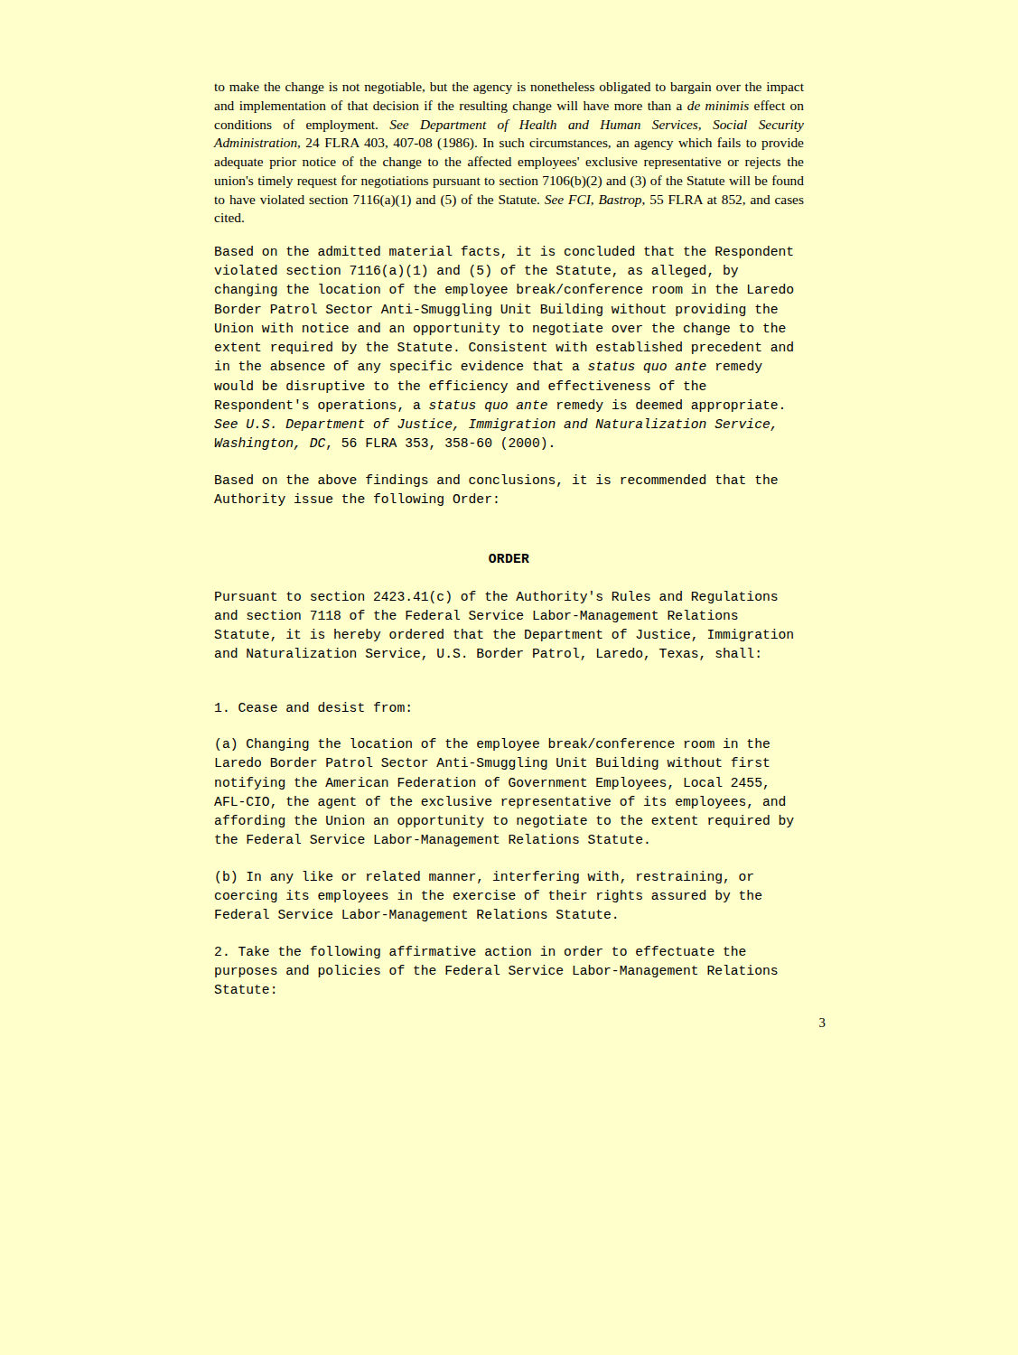to make the change is not negotiable, but the agency is nonetheless obligated to bargain over the impact and implementation of that decision if the resulting change will have more than a de minimis effect on conditions of employment. See Department of Health and Human Services, Social Security Administration, 24 FLRA 403, 407-08 (1986). In such circumstances, an agency which fails to provide adequate prior notice of the change to the affected employees' exclusive representative or rejects the union's timely request for negotiations pursuant to section 7106(b)(2) and (3) of the Statute will be found to have violated section 7116(a)(1) and (5) of the Statute. See FCI, Bastrop, 55 FLRA at 852, and cases cited.
Based on the admitted material facts, it is concluded that the Respondent violated section 7116(a)(1) and (5) of the Statute, as alleged, by changing the location of the employee break/conference room in the Laredo Border Patrol Sector Anti-Smuggling Unit Building without providing the Union with notice and an opportunity to negotiate over the change to the extent required by the Statute. Consistent with established precedent and in the absence of any specific evidence that a status quo ante remedy would be disruptive to the efficiency and effectiveness of the Respondent's operations, a status quo ante remedy is deemed appropriate. See U.S. Department of Justice, Immigration and Naturalization Service, Washington, DC, 56 FLRA 353, 358-60 (2000).
Based on the above findings and conclusions, it is recommended that the Authority issue the following Order:
ORDER
Pursuant to section 2423.41(c) of the Authority's Rules and Regulations and section 7118 of the Federal Service Labor-Management Relations Statute, it is hereby ordered that the Department of Justice, Immigration and Naturalization Service, U.S. Border Patrol, Laredo, Texas, shall:
1. Cease and desist from:
(a) Changing the location of the employee break/conference room in the Laredo Border Patrol Sector Anti-Smuggling Unit Building without first notifying the American Federation of Government Employees, Local 2455, AFL-CIO, the agent of the exclusive representative of its employees, and affording the Union an opportunity to negotiate to the extent required by the Federal Service Labor-Management Relations Statute.
(b) In any like or related manner, interfering with, restraining, or coercing its employees in the exercise of their rights assured by the Federal Service Labor-Management Relations Statute.
2. Take the following affirmative action in order to effectuate the purposes and policies of the Federal Service Labor-Management Relations Statute:
3